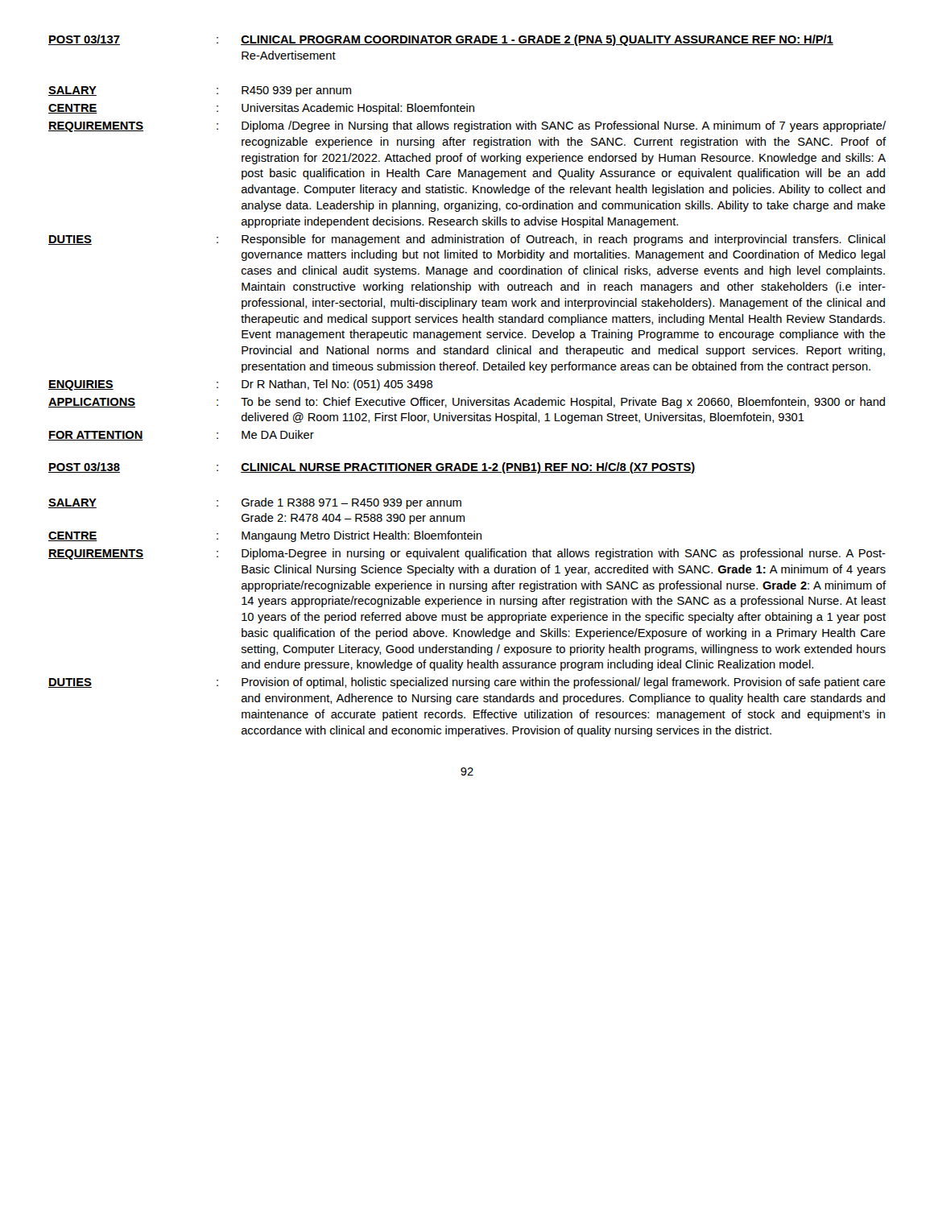| POST 03/137 | : | CLINICAL PROGRAM COORDINATOR GRADE 1 - GRADE 2 (PNA 5) QUALITY ASSURANCE REF NO: H/P/1 Re-Advertisement |
| SALARY | : | R450 939 per annum |
| CENTRE | : | Universitas Academic Hospital: Bloemfontein |
| REQUIREMENTS | : | Diploma /Degree in Nursing that allows registration with SANC as Professional Nurse. A minimum of 7 years appropriate/ recognizable experience in nursing after registration with the SANC. Current registration with the SANC. Proof of registration for 2021/2022. Attached proof of working experience endorsed by Human Resource. Knowledge and skills: A post basic qualification in Health Care Management and Quality Assurance or equivalent qualification will be an add advantage. Computer literacy and statistic. Knowledge of the relevant health legislation and policies. Ability to collect and analyse data. Leadership in planning, organizing, co-ordination and communication skills. Ability to take charge and make appropriate independent decisions. Research skills to advise Hospital Management. |
| DUTIES | : | Responsible for management and administration of Outreach, in reach programs and interprovincial transfers. Clinical governance matters including but not limited to Morbidity and mortalities. Management and Coordination of Medico legal cases and clinical audit systems. Manage and coordination of clinical risks, adverse events and high level complaints. Maintain constructive working relationship with outreach and in reach managers and other stakeholders (i.e inter-professional, inter-sectorial, multi-disciplinary team work and interprovincial stakeholders). Management of the clinical and therapeutic and medical support services health standard compliance matters, including Mental Health Review Standards. Event management therapeutic management service. Develop a Training Programme to encourage compliance with the Provincial and National norms and standard clinical and therapeutic and medical support services. Report writing, presentation and timeous submission thereof. Detailed key performance areas can be obtained from the contract person. |
| ENQUIRIES | : | Dr R Nathan, Tel No: (051) 405 3498 |
| APPLICATIONS | : | To be send to: Chief Executive Officer, Universitas Academic Hospital, Private Bag x 20660, Bloemfontein, 9300 or hand delivered @ Room 1102, First Floor, Universitas Hospital, 1 Logeman Street, Universitas, Bloemfotein, 9301 |
| FOR ATTENTION | : | Me DA Duiker |
| POST 03/138 | : | CLINICAL NURSE PRACTITIONER GRADE 1-2 (PNB1) REF NO: H/C/8 (X7 POSTS) |
| SALARY | : | Grade 1 R388 971 – R450 939 per annum Grade 2: R478 404 – R588 390 per annum |
| CENTRE | : | Mangaung Metro District Health: Bloemfontein |
| REQUIREMENTS | : | Diploma-Degree in nursing or equivalent qualification that allows registration with SANC as professional nurse. A Post-Basic Clinical Nursing Science Specialty with a duration of 1 year, accredited with SANC. Grade 1: A minimum of 4 years appropriate/recognizable experience in nursing after registration with SANC as professional nurse. Grade 2 : A minimum of 14 years appropriate/recognizable experience in nursing after registration with the SANC as a professional Nurse. At least 10 years of the period referred above must be appropriate experience in the specific specialty after obtaining a 1 year post basic qualification of the period above. Knowledge and Skills: Experience/Exposure of working in a Primary Health Care setting, Computer Literacy, Good understanding / exposure to priority health programs, willingness to work extended hours and endure pressure, knowledge of quality health assurance program including ideal Clinic Realization model. |
| DUTIES | : | Provision of optimal, holistic specialized nursing care within the professional/ legal framework. Provision of safe patient care and environment, Adherence to Nursing care standards and procedures. Compliance to quality health care standards and maintenance of accurate patient records. Effective utilization of resources: management of stock and equipment’s in accordance with clinical and economic imperatives. Provision of quality nursing services in the district. |
92